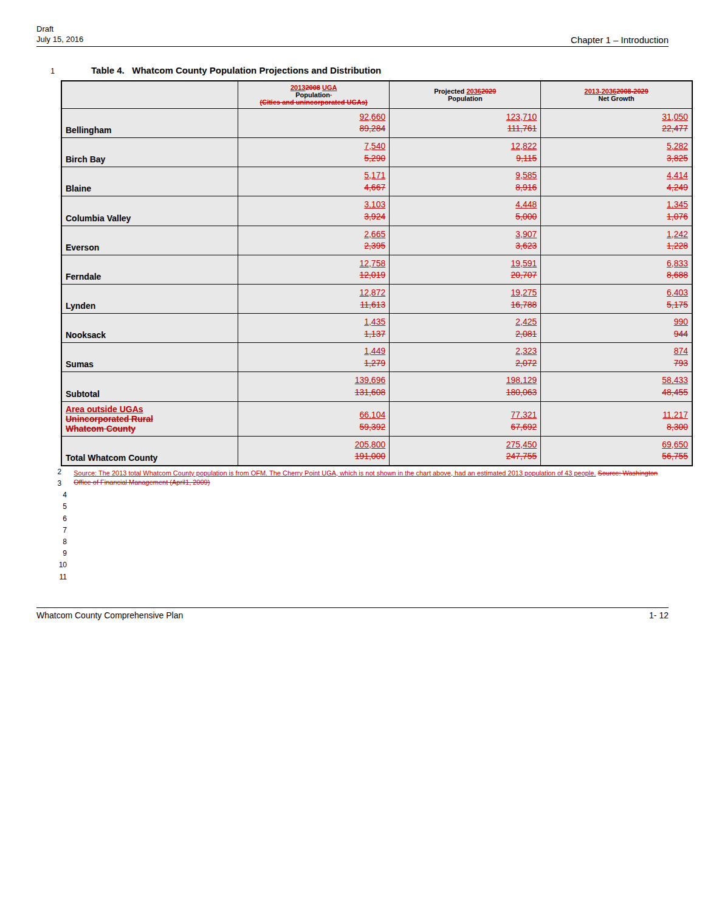Draft
July 15, 2016
Chapter 1 – Introduction
1 Table 4. Whatcom County Population Projections and Distribution
| | 2013 2008 UGA Population (Cities and unincorporated UGAs) | Projected 2036 2029 Population | 2013-2036 2008-2029 Net Growth |
| --- | --- | --- | --- |
| Bellingham | 92,660 89,284 | 123,710 111,761 | 31,050 22,477 |
| Birch Bay | 7,540 5,290 | 12,822 9,115 | 5,282 3,825 |
| Blaine | 5,171 4,667 | 9,585 8,916 | 4,414 4,249 |
| Columbia Valley | 3,103 3,924 | 4,448 5,000 | 1,345 1,076 |
| Everson | 2,665 2,395 | 3,907 3,623 | 1,242 1,228 |
| Ferndale | 12,758 12,019 | 19,591 20,707 | 6,833 8,688 |
| Lynden | 12,872 11,613 | 19,275 16,788 | 6,403 5,175 |
| Nooksack | 1,435 1,137 | 2,425 2,081 | 990 944 |
| Sumas | 1,449 1,279 | 2,323 2,072 | 874 793 |
| Subtotal | 139,696 131,608 | 198,129 180,063 | 58,433 48,455 |
| Area outside UGAs Unincorporated Rural Whatcom County | 66,104 59,392 | 77,321 67,692 | 11,217 8,300 |
| Total Whatcom County | 205,800 191,000 | 275,450 247,755 | 69,650 56,755 |
2
3
Source: The 2013 total Whatcom County population is from OFM. The Cherry Point UGA, which is not shown in the chart above, had an estimated 2013 population of 43 people. Source: Washington Office of Financial Management (April1, 2009)
4
5
6
7
8
9
10
11
Whatcom County Comprehensive Plan
1- 12